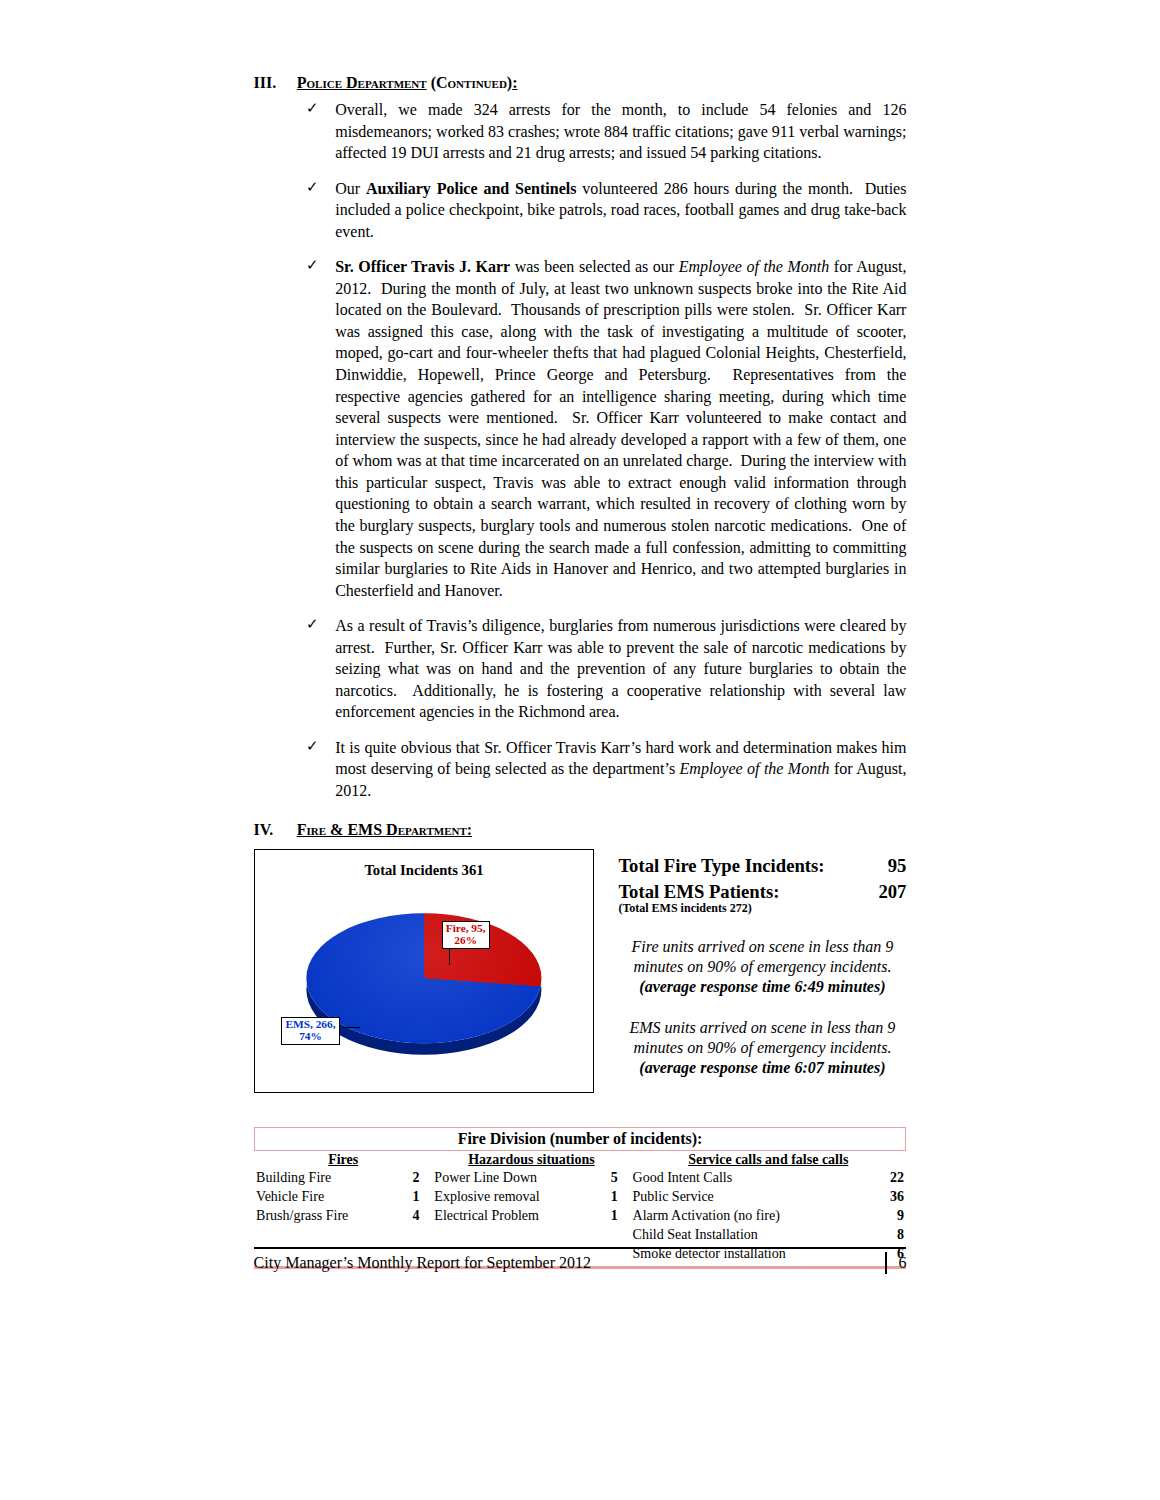III. Police Department (Continued):
Overall, we made 324 arrests for the month, to include 54 felonies and 126 misdemeanors; worked 83 crashes; wrote 884 traffic citations; gave 911 verbal warnings; affected 19 DUI arrests and 21 drug arrests; and issued 54 parking citations.
Our Auxiliary Police and Sentinels volunteered 286 hours during the month. Duties included a police checkpoint, bike patrols, road races, football games and drug take-back event.
Sr. Officer Travis J. Karr was been selected as our Employee of the Month for August, 2012. During the month of July, at least two unknown suspects broke into the Rite Aid located on the Boulevard. Thousands of prescription pills were stolen. Sr. Officer Karr was assigned this case, along with the task of investigating a multitude of scooter, moped, go-cart and four-wheeler thefts that had plagued Colonial Heights, Chesterfield, Dinwiddie, Hopewell, Prince George and Petersburg. Representatives from the respective agencies gathered for an intelligence sharing meeting, during which time several suspects were mentioned. Sr. Officer Karr volunteered to make contact and interview the suspects, since he had already developed a rapport with a few of them, one of whom was at that time incarcerated on an unrelated charge. During the interview with this particular suspect, Travis was able to extract enough valid information through questioning to obtain a search warrant, which resulted in recovery of clothing worn by the burglary suspects, burglary tools and numerous stolen narcotic medications. One of the suspects on scene during the search made a full confession, admitting to committing similar burglaries to Rite Aids in Hanover and Henrico, and two attempted burglaries in Chesterfield and Hanover.
As a result of Travis’s diligence, burglaries from numerous jurisdictions were cleared by arrest. Further, Sr. Officer Karr was able to prevent the sale of narcotic medications by seizing what was on hand and the prevention of any future burglaries to obtain the narcotics. Additionally, he is fostering a cooperative relationship with several law enforcement agencies in the Richmond area.
It is quite obvious that Sr. Officer Travis Karr’s hard work and determination makes him most deserving of being selected as the department’s Employee of the Month for August, 2012.
IV. Fire & EMS Department:
Total Incidents 361
Fire, 95,
26%
EMS, 266,
74%
Total Fire Type Incidents: 95
Total EMS Patients: 207
(Total EMS incidents 272)
Fire units arrived on scene in less than 9 minutes on 90% of emergency incidents.
(average response time 6:49 minutes)
EMS units arrived on scene in less than 9 minutes on 90% of emergency incidents.
(average response time 6:07 minutes)
| Fire Division (number of incidents): |
| Fires | Hazardous situations | Service calls and false calls |
| Building Fire | 2 | Power Line Down | 5 | Good Intent Calls | 22 |
| Vehicle Fire | 1 | Explosive removal | 1 | Public Service | 36 |
| Brush/grass Fire | 4 | Electrical Problem | 1 | Alarm Activation (no fire) | 9 |
| | | | | Child Seat Installation | 8 |
| | | | | Smoke detector installation | 6 |
City Manager’s Monthly Report for September 2012 6